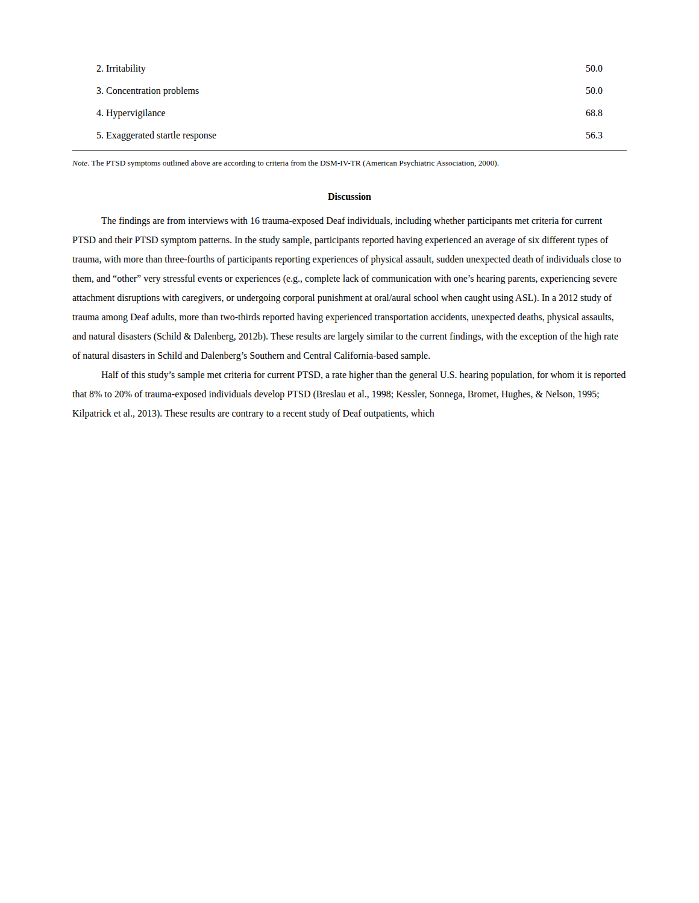| 2. Irritability | 50.0 |
| 3. Concentration problems | 50.0 |
| 4. Hypervigilance | 68.8 |
| 5. Exaggerated startle response | 56.3 |
Note. The PTSD symptoms outlined above are according to criteria from the DSM-IV-TR (American Psychiatric Association, 2000).
Discussion
The findings are from interviews with 16 trauma-exposed Deaf individuals, including whether participants met criteria for current PTSD and their PTSD symptom patterns. In the study sample, participants reported having experienced an average of six different types of trauma, with more than three-fourths of participants reporting experiences of physical assault, sudden unexpected death of individuals close to them, and “other” very stressful events or experiences (e.g., complete lack of communication with one’s hearing parents, experiencing severe attachment disruptions with caregivers, or undergoing corporal punishment at oral/aural school when caught using ASL). In a 2012 study of trauma among Deaf adults, more than two-thirds reported having experienced transportation accidents, unexpected deaths, physical assaults, and natural disasters (Schild & Dalenberg, 2012b). These results are largely similar to the current findings, with the exception of the high rate of natural disasters in Schild and Dalenberg’s Southern and Central California-based sample.
Half of this study’s sample met criteria for current PTSD, a rate higher than the general U.S. hearing population, for whom it is reported that 8% to 20% of trauma-exposed individuals develop PTSD (Breslau et al., 1998; Kessler, Sonnega, Bromet, Hughes, & Nelson, 1995; Kilpatrick et al., 2013). These results are contrary to a recent study of Deaf outpatients, which